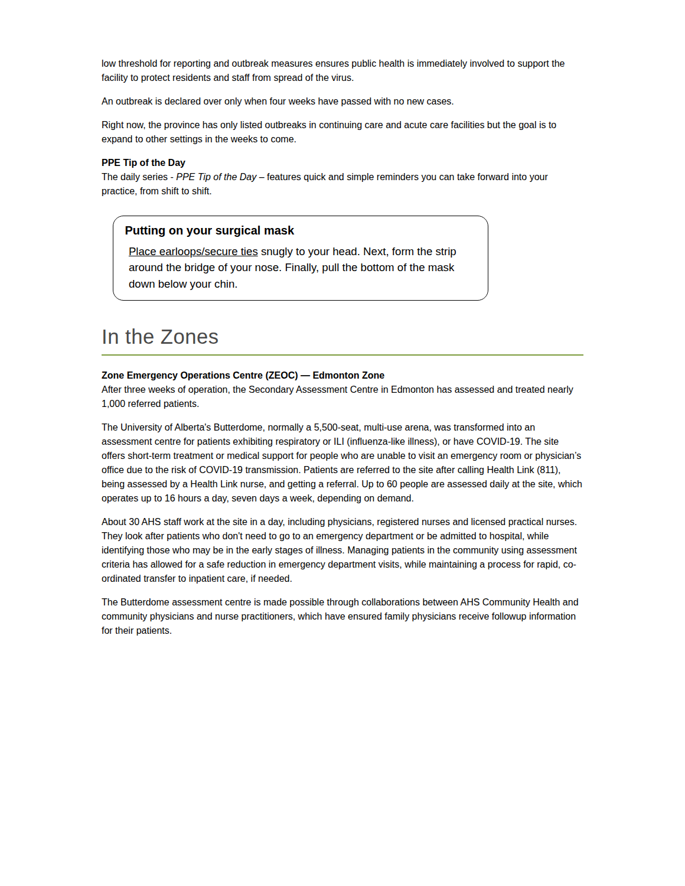low threshold for reporting and outbreak measures ensures public health is immediately involved to support the facility to protect residents and staff from spread of the virus.
An outbreak is declared over only when four weeks have passed with no new cases.
Right now, the province has only listed outbreaks in continuing care and acute care facilities but the goal is to expand to other settings in the weeks to come.
PPE Tip of the Day
The daily series - PPE Tip of the Day – features quick and simple reminders you can take forward into your practice, from shift to shift.
Putting on your surgical mask
Place earloops/secure ties snugly to your head. Next, form the strip around the bridge of your nose. Finally, pull the bottom of the mask down below your chin.
In the Zones
Zone Emergency Operations Centre (ZEOC) — Edmonton Zone
After three weeks of operation, the Secondary Assessment Centre in Edmonton has assessed and treated nearly 1,000 referred patients.
The University of Alberta's Butterdome, normally a 5,500-seat, multi-use arena, was transformed into an assessment centre for patients exhibiting respiratory or ILI (influenza-like illness), or have COVID-19. The site offers short-term treatment or medical support for people who are unable to visit an emergency room or physician’s office due to the risk of COVID-19 transmission. Patients are referred to the site after calling Health Link (811), being assessed by a Health Link nurse, and getting a referral. Up to 60 people are assessed daily at the site, which operates up to 16 hours a day, seven days a week, depending on demand.
About 30 AHS staff work at the site in a day, including physicians, registered nurses and licensed practical nurses. They look after patients who don't need to go to an emergency department or be admitted to hospital, while identifying those who may be in the early stages of illness. Managing patients in the community using assessment criteria has allowed for a safe reduction in emergency department visits, while maintaining a process for rapid, co-ordinated transfer to inpatient care, if needed.
The Butterdome assessment centre is made possible through collaborations between AHS Community Health and community physicians and nurse practitioners, which have ensured family physicians receive followup information for their patients.